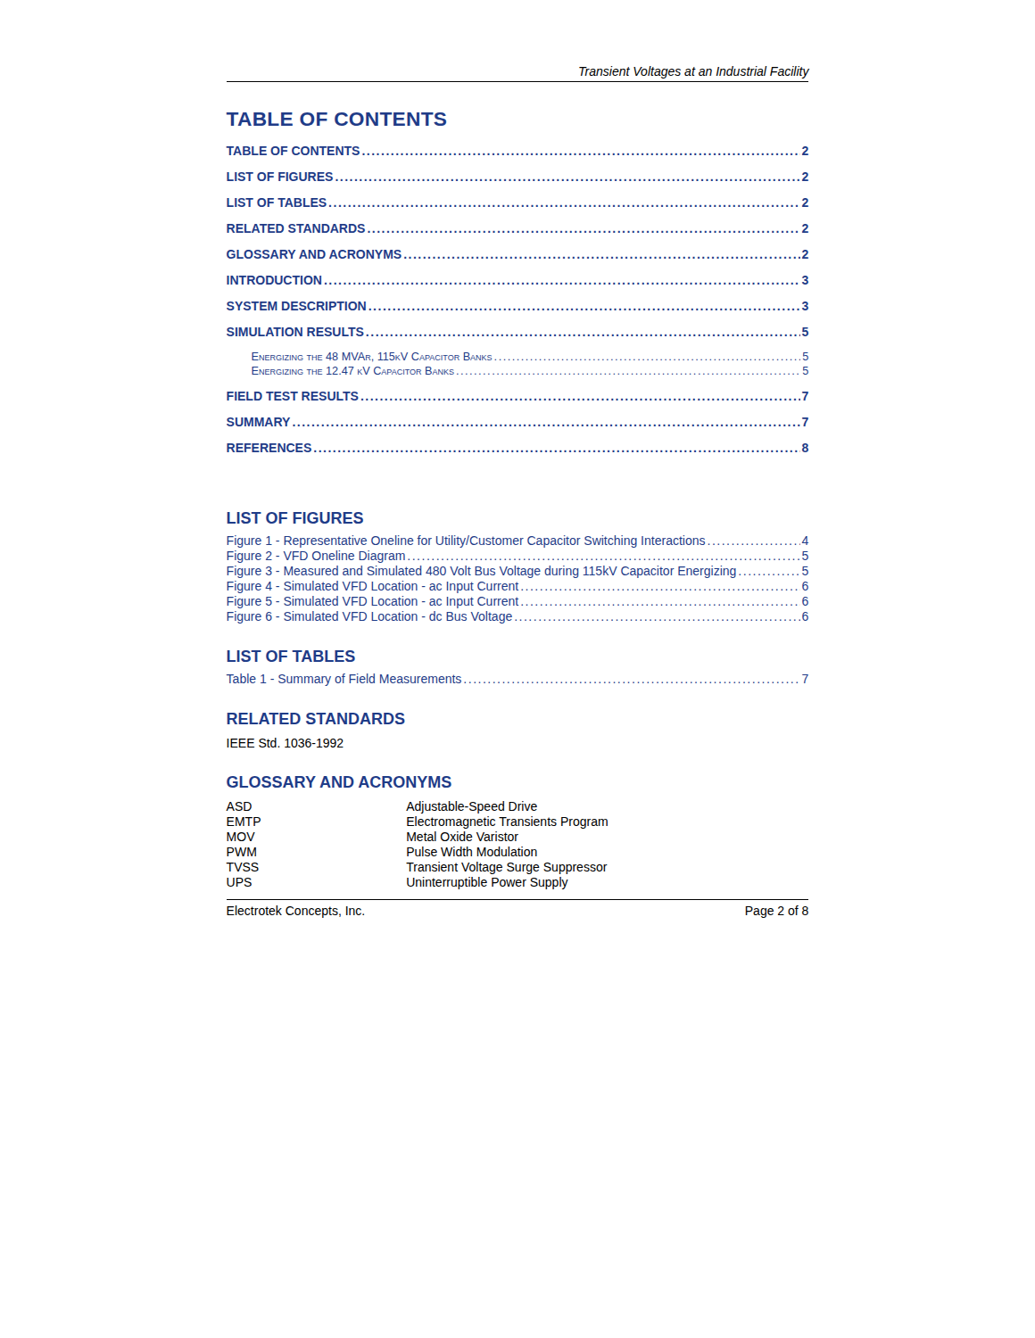Transient Voltages at an Industrial Facility
TABLE OF CONTENTS
TABLE OF CONTENTS .................................................................................................................................. 2
LIST OF FIGURES ....................................................................................................................................... 2
LIST OF TABLES ......................................................................................................................................... 2
RELATED STANDARDS .............................................................................................................................. 2
GLOSSARY AND ACRONYMS ..................................................................................................................... 2
INTRODUCTION ........................................................................................................................................... 3
SYSTEM DESCRIPTION ............................................................................................................................. 3
SIMULATION RESULTS .............................................................................................................................. 5
Energizing the 48 MVAr, 115kV Capacitor Banks ............................................................................. 5
Energizing the 12.47 kV Capacitor Banks ......................................................................................... 5
FIELD TEST RESULTS ................................................................................................................................ 7
SUMMARY ................................................................................................................................................. 7
REFERENCES ............................................................................................................................................. 8
LIST OF FIGURES
Figure 1 - Representative Oneline for Utility/Customer Capacitor Switching Interactions ........................... 4
Figure 2 - VFD Oneline Diagram ..................................................................................................................... 5
Figure 3 - Measured and Simulated 480 Volt Bus Voltage during 115kV Capacitor Energizing .................. 5
Figure 4 - Simulated VFD Location - ac Input Current ................................................................................. 6
Figure 5 - Simulated VFD Location - ac Input Current ................................................................................. 6
Figure 6 - Simulated VFD Location - dc Bus Voltage .................................................................................. 6
LIST OF TABLES
Table 1 - Summary of Field Measurements ................................................................................................ 7
RELATED STANDARDS
IEEE Std. 1036-1992
GLOSSARY AND ACRONYMS
| ASD | Adjustable-Speed Drive |
| EMTP | Electromagnetic Transients Program |
| MOV | Metal Oxide Varistor |
| PWM | Pulse Width Modulation |
| TVSS | Transient Voltage Surge Suppressor |
| UPS | Uninterruptible Power Supply |
Electrotek Concepts, Inc. Page 2 of 8